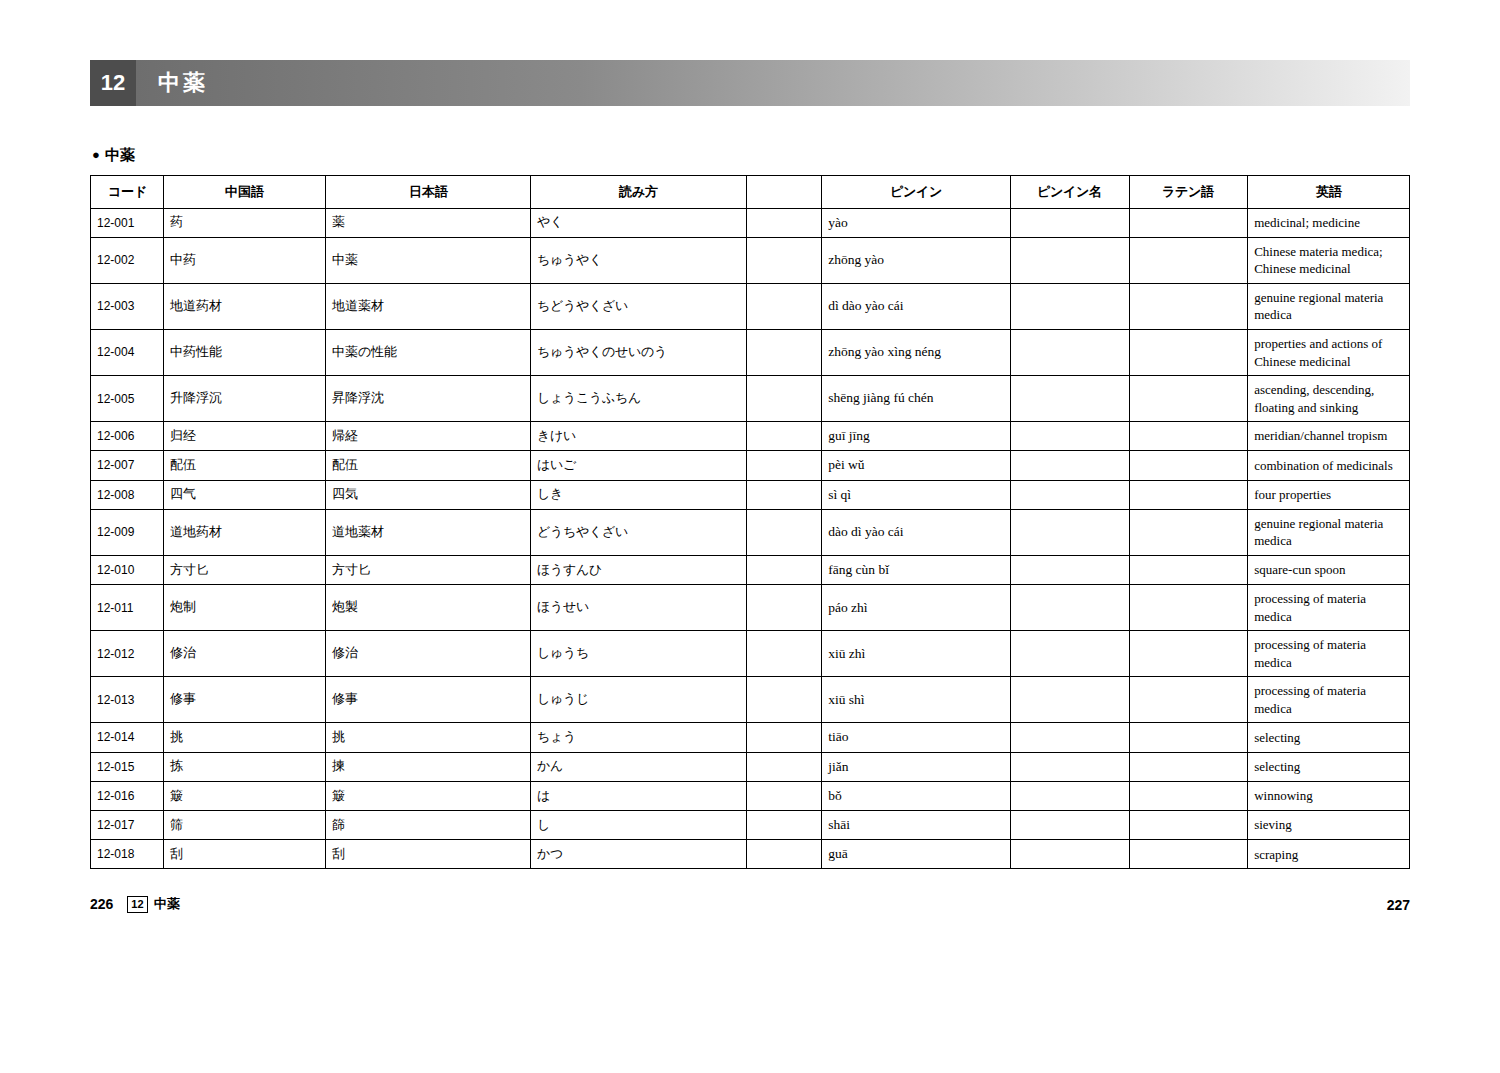12
中薬
中薬
| コード | 中国語 | 日本語 | 読み方 | | ピンイン | ピンイン名 | ラテン語 | 英語 |
| --- | --- | --- | --- | --- | --- | --- | --- | --- |
| 12-001 | 药 | 薬 | やく | | yào | | | medicinal; medicine |
| 12-002 | 中药 | 中薬 | ちゅうやく | | zhōng yào | | | Chinese materia medica; Chinese medicinal |
| 12-003 | 地道药材 | 地道薬材 | ちどうやくざい | | dì dào yào cái | | | genuine regional materia medica |
| 12-004 | 中药性能 | 中薬の性能 | ちゅうやくのせいのう | | zhōng yào xìng néng | | | properties and actions of Chinese medicinal |
| 12-005 | 升降浮沉 | 昇降浮沈 | しょうこうふちん | | shēng jiàng fú chén | | | ascending, descending, floating and sinking |
| 12-006 | 归经 | 帰経 | きけい | | guī jīng | | | meridian/channel tropism |
| 12-007 | 配伍 | 配伍 | はいご | | pèi wǔ | | | combination of medicinals |
| 12-008 | 四气 | 四気 | しき | | sì qì | | | four properties |
| 12-009 | 道地药材 | 道地薬材 | どうちやくざい | | dào dì yào cái | | | genuine regional materia medica |
| 12-010 | 方寸匕 | 方寸匕 | ほうすんひ | | fāng cùn bǐ | | | square-cun spoon |
| 12-011 | 炮制 | 炮製 | ほうせい | | páo zhì | | | processing of materia medica |
| 12-012 | 修治 | 修治 | しゅうち | | xiū zhì | | | processing of materia medica |
| 12-013 | 修事 | 修事 | しゅうじ | | xiū shì | | | processing of materia medica |
| 12-014 | 挑 | 挑 | ちょう | | tiāo | | | selecting |
| 12-015 | 拣 | 揀 | かん | | jiǎn | | | selecting |
| 12-016 | 簸 | 簸 | は | | bǒ | | | winnowing |
| 12-017 | 筛 | 篩 | し | | shāi | | | sieving |
| 12-018 | 刮 | 刮 | かつ | | guā | | | scraping |
226 12中薬
227